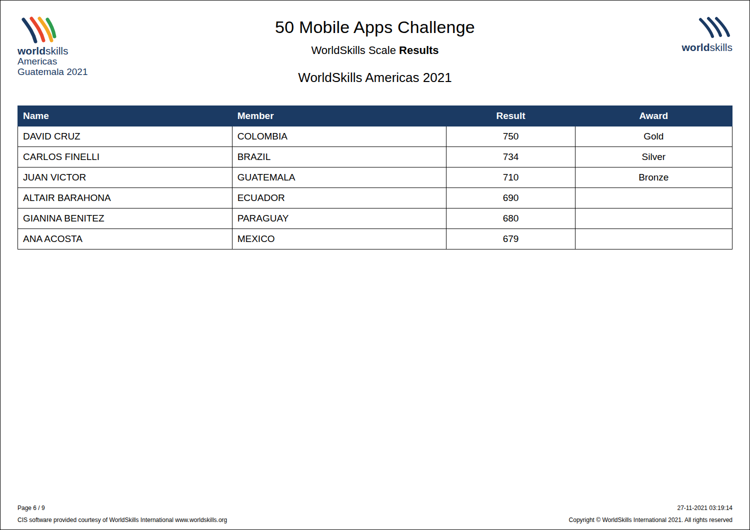worldskills
Americas
Guatemala 2021
50 Mobile Apps Challenge
WorldSkills Scale Results
WorldSkills Americas 2021
worldskills
| Name | Member | Result | Award |
| --- | --- | --- | --- |
| DAVID CRUZ | COLOMBIA | 750 | Gold |
| CARLOS FINELLI | BRAZIL | 734 | Silver |
| JUAN VICTOR | GUATEMALA | 710 | Bronze |
| ALTAIR BARAHONA | ECUADOR | 690 | |
| GIANINA BENITEZ | PARAGUAY | 680 | |
| ANA ACOSTA | MEXICO | 679 | |
Page 6 / 9 27-11-2021 03:19:14
CIS software provided courtesy of WorldSkills International www.worldskills.org Copyright © WorldSkills International 2021. All rights reserved